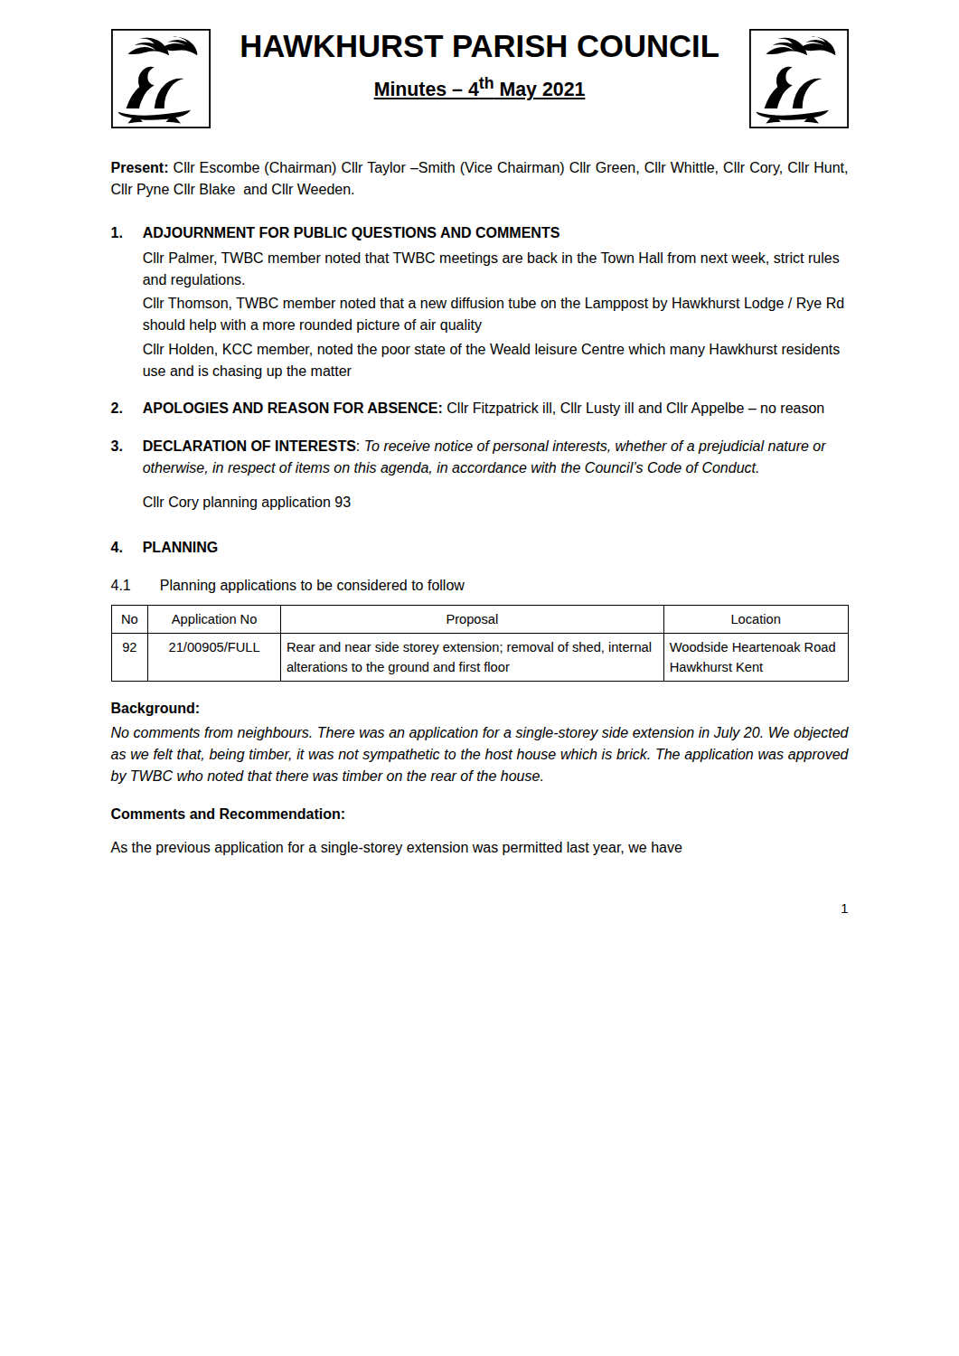HAWKHURST PARISH COUNCIL
Minutes – 4th May 2021
Present: Cllr Escombe (Chairman) Cllr Taylor –Smith (Vice Chairman) Cllr Green, Cllr Whittle, Cllr Cory, Cllr Hunt, Cllr Pyne Cllr Blake and Cllr Weeden.
ADJOURNMENT FOR PUBLIC QUESTIONS AND COMMENTS
Cllr Palmer, TWBC member noted that TWBC meetings are back in the Town Hall from next week, strict rules and regulations.
Cllr Thomson, TWBC member noted that a new diffusion tube on the Lamppost by Hawkhurst Lodge / Rye Rd should help with a more rounded picture of air quality
Cllr Holden, KCC member, noted the poor state of the Weald leisure Centre which many Hawkhurst residents use and is chasing up the matter
APOLOGIES AND REASON FOR ABSENCE: Cllr Fitzpatrick ill, Cllr Lusty ill and Cllr Appelbe – no reason
DECLARATION OF INTERESTS: To receive notice of personal interests, whether of a prejudicial nature or otherwise, in respect of items on this agenda, in accordance with the Council’s Code of Conduct.
Cllr Cory planning application 93
PLANNING
4.1  Planning applications to be considered to follow
| No | Application No | Proposal | Location |
| --- | --- | --- | --- |
| 92 | 21/00905/FULL | Rear and near side storey extension; removal of shed, internal alterations to the ground and first floor | Woodside Heartenoak Road Hawkhurst Kent |
Background:
No comments from neighbours. There was an application for a single-storey side extension in July 20. We objected as we felt that, being timber, it was not sympathetic to the host house which is brick. The application was approved by TWBC who noted that there was timber on the rear of the house.
Comments and Recommendation:
As the previous application for a single-storey extension was permitted last year, we have
1